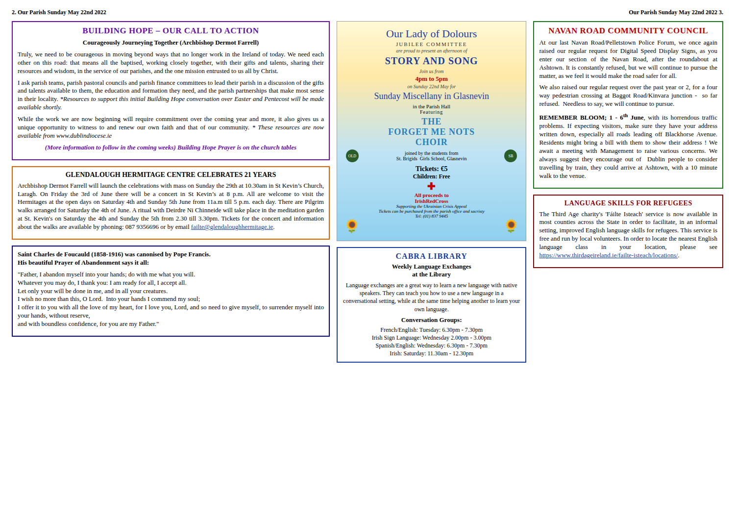2. Our Parish Sunday May 22nd 2022
Our Parish Sunday May 22nd 2022 3.
BUILDING HOPE – OUR CALL TO ACTION
Courageously Journeying Together (Archbishop Dermot Farrell)
Truly, we need to be courageous in moving beyond ways that no longer work in the Ireland of today. We need each other on this road: that means all the baptised, working closely together, with their gifts and talents, sharing their resources and wisdom, in the service of our parishes, and the one mission entrusted to us all by Christ.
I ask parish teams, parish pastoral councils and parish finance committees to lead their parish in a discussion of the gifts and talents available to them, the education and formation they need, and the parish partnerships that make most sense in their locality. *Resources to support this initial Building Hope conversation over Easter and Pentecost will be made available shortly.
While the work we are now beginning will require commitment over the coming year and more, it also gives us a unique opportunity to witness to and renew our own faith and that of our community. * These resources are now available from www.dublindiocese.ie
(More information to follow in the coming weeks) Building Hope Prayer is on the church tables
GLENDALOUGH HERMITAGE CENTRE CELEBRATES 21 YEARS
Archbishop Dermot Farrell will launch the celebrations with mass on Sunday the 29th at 10.30am in St Kevin’s Church, Laragh. On Friday the 3rd of June there will be a concert in St Kevin’s at 8 p.m. All are welcome to visit the Hermitages at the open days on Saturday 4th and Sunday 5th June from 11a.m till 5 p.m. each day. There are Pilgrim walks arranged for Saturday the 4th of June. A ritual with Deirdre Ni Chinneide will take place in the meditation garden at St. Kevin's on Saturday the 4th and Sunday the 5th from 2.30 till 3.30pm. Tickets for the concert and information about the walks are available by phoning: 087 9356696 or by email failte@glendaloughhermitage.ie.
Saint Charles de Foucauld (1858-1916) was canonised by Pope Francis.
His beautiful Prayer of Abandonment says it all:
"Father, I abandon myself into your hands; do with me what you will.
Whatever you may do, I thank you: I am ready for all, I accept all.
Let only your will be done in me, and in all your creatures.
I wish no more than this, O Lord. Into your hands I commend my soul;
I offer it to you with all the love of my heart, for I love you, Lord, and so need to give myself, to surrender myself into your hands, without reserve,
and with boundless confidence, for you are my Father."
Our Lady of Dolours
JUBILEE COMMITTEE
are proud to present an afternoon of
STORY AND SONG
Join us from
4pm to 5pm
on Sunday 22nd May for
Sunday Miscellany in Glasnevin
in the Parish Hall
Featuring
THE
FORGET ME NOTS
CHOIR
OLD joined by the students from
St. Brigids Girls School, Glasnevin SB
Tickets: €5
Children: Free
✚
All proceeds to
IrishRedCross
Supporting the Ukrainian Crisis Appeal
Tickets can be purchased from the parish office and sacristy
Tel: (01) 837 9445
🌻🌻
CABRA LIBRARY
Weekly Language Exchanges
at the Library
Language exchanges are a great way to learn a new language with native speakers. They can teach you how to use a new language in a conversational setting, while at the same time helping another to learn your own language.
Conversation Groups:
French/English: Tuesday: 6.30pm - 7.30pm
Irish Sign Language: Wednesday 2.00pm - 3.00pm
Spanish/English: Wednesday: 6.30pm - 7.30pm
Irish: Saturday: 11.30am - 12.30pm
NAVAN ROAD COMMUNITY COUNCIL
At our last Navan Road/Pelletstown Police Forum, we once again raised our regular request for Digital Speed Display Signs, as you enter our section of the Navan Road, after the roundabout at Ashtown. It is constantly refused, but we will continue to pursue the matter, as we feel it would make the road safer for all.
We also raised our regular request over the past year or 2, for a four way pedestrian crossing at Baggot Road/Kinvara junction - so far refused. Needless to say, we will continue to pursue.
REMEMBER BLOOM; 1 - 6th June, with its horrendous traffic problems. If expecting visitors, make sure they have your address written down, especially all roads leading off Blackhorse Avenue. Residents might bring a bill with them to show their address ! We await a meeting with Management to raise various concerns. We always suggest they encourage out of Dublin people to consider travelling by train, they could arrive at Ashtown, with a 10 minute walk to the venue.
LANGUAGE SKILLS FOR REFUGEES
The Third Age charity's 'Fáilte Isteach' service is now available in most counties across the State in order to facilitate, in an informal setting, improved English language skills for refugees. This service is free and run by local volunteers. In order to locate the nearest English language class in your location, please see https://www.thirdageireland.ie/failte-isteach/locations/.